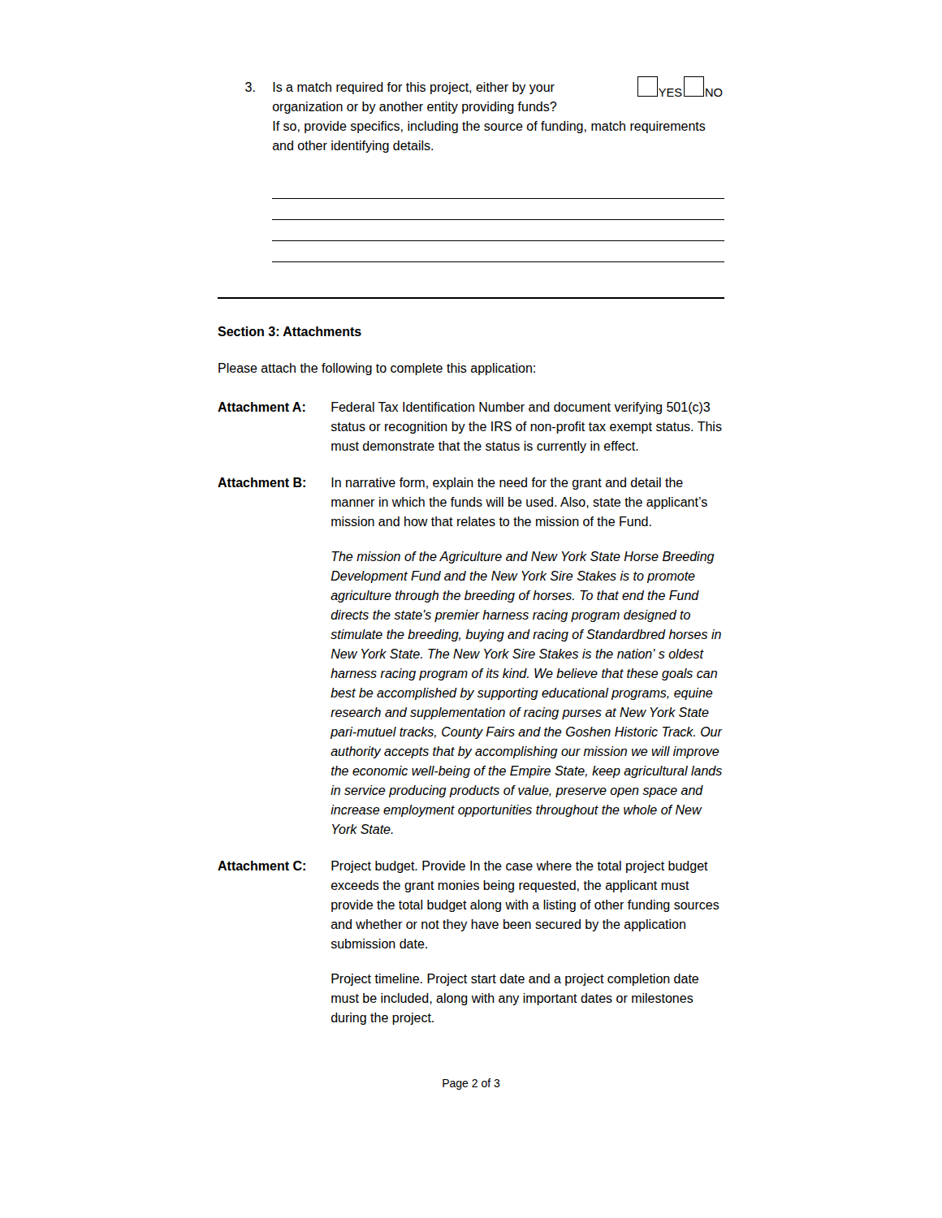3.
Is a match required for this project, either by your organization or by another entity providing funds?
YES NO
If so, provide specifics, including the source of funding, match requirements and other identifying details.
Section 3: Attachments
Please attach the following to complete this application:
Attachment A:
Federal Tax Identification Number and document verifying 501(c)3 status or recognition by the IRS of non-profit tax exempt status. This must demonstrate that the status is currently in effect.
Attachment B:
In narrative form, explain the need for the grant and detail the manner in which the funds will be used. Also, state the applicant’s mission and how that relates to the mission of the Fund.
The mission of the Agriculture and New York State Horse Breeding Development Fund and the New York Sire Stakes is to promote agriculture through the breeding of horses. To that end the Fund directs the state's premier harness racing program designed to stimulate the breeding, buying and racing of Standardbred horses in New York State. The New York Sire Stakes is the nation' s oldest harness racing program of its kind. We believe that these goals can best be accomplished by supporting educational programs, equine research and supplementation of racing purses at New York State pari-mutuel tracks, County Fairs and the Goshen Historic Track. Our authority accepts that by accomplishing our mission we will improve the economic well-being of the Empire State, keep agricultural lands in service producing products of value, preserve open space and increase employment opportunities throughout the whole of New York State.
Attachment C:
Project budget. Provide In the case where the total project budget exceeds the grant monies being requested, the applicant must provide the total budget along with a listing of other funding sources and whether or not they have been secured by the application submission date.
Project timeline. Project start date and a project completion date must be included, along with any important dates or milestones during the project.
Page 2 of 3